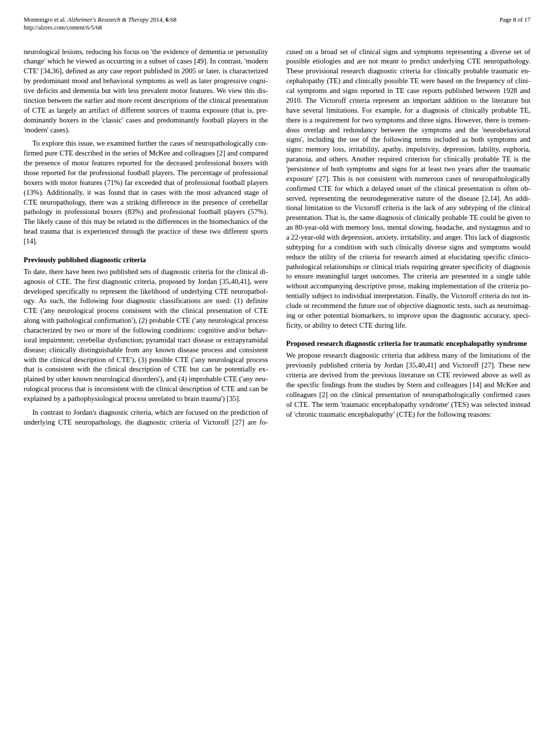Montenigro et al. Alzheimer's Research & Therapy 2014, 6:68
http://alzres.com/content/6/5/68
Page 8 of 17
neurological lesions, reducing his focus on 'the evidence of dementia or personality change' which he viewed as occurring in a subset of cases [49]. In contrast, 'modern CTE' [34,36], defined as any case report published in 2005 or later, is characterized by predominant mood and behavioral symptoms as well as later progressive cognitive deficits and dementia but with less prevalent motor features. We view this distinction between the earlier and more recent descriptions of the clinical presentation of CTE as largely an artifact of different sources of trauma exposure (that is, predominantly boxers in the 'classic' cases and predominantly football players in the 'modern' cases).
To explore this issue, we examined further the cases of neuropathologically confirmed pure CTE described in the series of McKee and colleagues [2] and compared the presence of motor features reported for the deceased professional boxers with those reported for the professional football players. The percentage of professional boxers with motor features (71%) far exceeded that of professional football players (13%). Additionally, it was found that in cases with the most advanced stage of CTE neuropathology, there was a striking difference in the presence of cerebellar pathology in professional boxers (83%) and professional football players (57%). The likely cause of this may be related to the differences in the biomechanics of the head trauma that is experienced through the practice of these two different sports [14].
Previously published diagnostic criteria
To date, there have been two published sets of diagnostic criteria for the clinical diagnosis of CTE. The first diagnostic criteria, proposed by Jordan [35,40,41], were developed specifically to represent the likelihood of underlying CTE neuropathology. As such, the following four diagnostic classifications are used: (1) definite CTE ('any neurological process consistent with the clinical presentation of CTE along with pathological confirmation'), (2) probable CTE ('any neurological process characterized by two or more of the following conditions: cognitive and/or behavioral impairment; cerebellar dysfunction; pyramidal tract disease or extrapyramidal disease; clinically distinguishable from any known disease process and consistent with the clinical description of CTE'), (3) possible CTE ('any neurological process that is consistent with the clinical description of CTE but can be potentially explained by other known neurological disorders'), and (4) improbable CTE ('any neurological process that is inconsistent with the clinical description of CTE and can be explained by a pathophysiological process unrelated to brain trauma') [35].
In contrast to Jordan's diagnostic criteria, which are focused on the prediction of underlying CTE neuropathology, the diagnostic criteria of Victoroff [27] are focused on a broad set of clinical signs and symptoms representing a diverse set of possible etiologies and are not meant to predict underlying CTE neuropathology. These provisional research diagnostic criteria for clinically probable traumatic encephalopathy (TE) and clinically possible TE were based on the frequency of clinical symptoms and signs reported in TE case reports published between 1928 and 2010. The Victoroff criteria represent an important addition to the literature but have several limitations. For example, for a diagnosis of clinically probable TE, there is a requirement for two symptoms and three signs. However, there is tremendous overlap and redundancy between the symptoms and the 'neurobehavioral signs', including the use of the following terms included as both symptoms and signs: memory loss, irritability, apathy, impulsivity, depression, lability, euphoria, paranoia, and others. Another required criterion for clinically probable TE is the 'persistence of both symptoms and signs for at least two years after the traumatic exposure' [27]. This is not consistent with numerous cases of neuropathologically confirmed CTE for which a delayed onset of the clinical presentation is often observed, representing the neurodegenerative nature of the disease [2,14]. An additional limitation to the Victoroff criteria is the lack of any subtyping of the clinical presentation. That is, the same diagnosis of clinically probable TE could be given to an 80-year-old with memory loss, mental slowing, headache, and nystagmus and to a 22-year-old with depression, anxiety, irritability, and anger. This lack of diagnostic subtyping for a condition with such clinically diverse signs and symptoms would reduce the utility of the criteria for research aimed at elucidating specific clinico-pathological relationships or clinical trials requiring greater specificity of diagnosis to ensure meaningful target outcomes. The criteria are presented in a single table without accompanying descriptive prose, making implementation of the criteria potentially subject to individual interpretation. Finally, the Victoroff criteria do not include or recommend the future use of objective diagnostic tests, such as neuroimaging or other potential biomarkers, to improve upon the diagnostic accuracy, specificity, or ability to detect CTE during life.
Proposed research diagnostic criteria for traumatic encephalopathy syndrome
We propose research diagnostic criteria that address many of the limitations of the previously published criteria by Jordan [35,40,41] and Victoroff [27]. These new criteria are derived from the previous literature on CTE reviewed above as well as the specific findings from the studies by Stern and colleagues [14] and McKee and colleagues [2] on the clinical presentation of neuropathologically confirmed cases of CTE. The term 'traumatic encephalopathy syndrome' (TES) was selected instead of 'chronic traumatic encephalopathy' (CTE) for the following reasons: